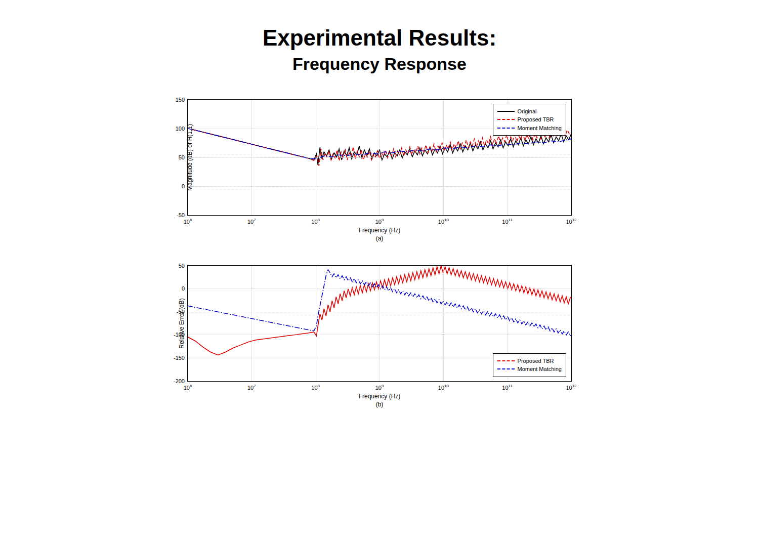Experimental Results:Frequency Response
Magnitude (dB) of H(1,1) 150 100 50 0 -50
106 107 108 109 1010 1011 1012
Original
Proposed TBR
Moment Matching
Frequency (Hz)
(a)
Relative Error (dB) 50 0 -50 -100 -150 -200
106 107 108 109 1010 1011 1012
Proposed TBR
Moment Matching
Frequency (Hz)
(b)